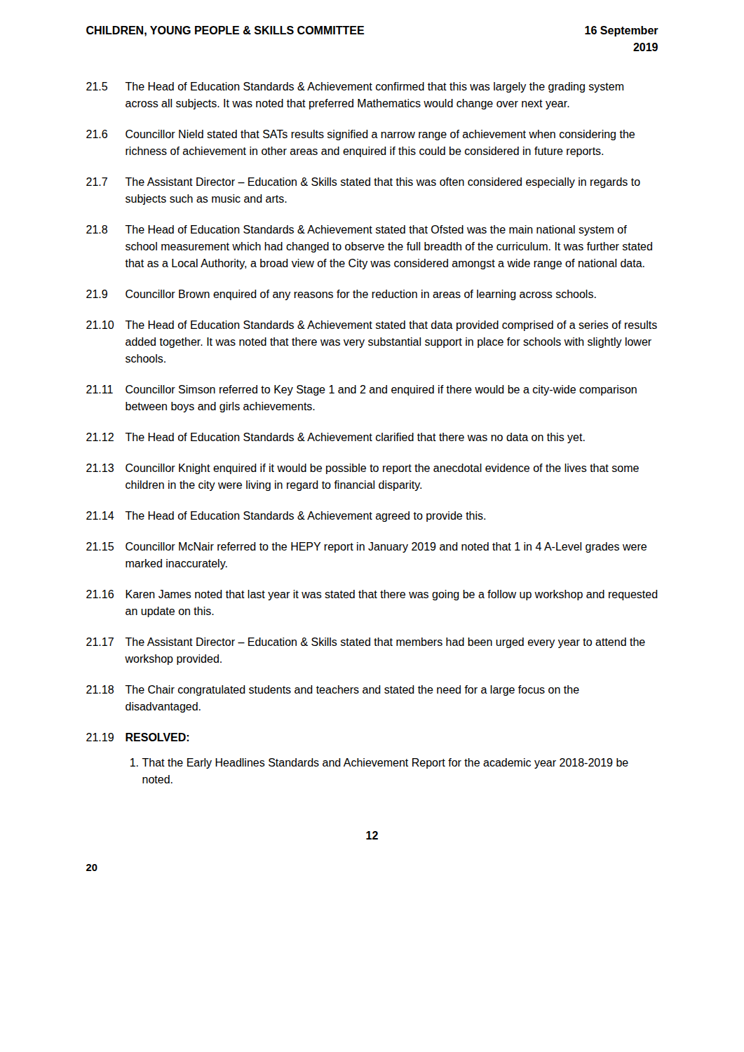Children, Young People & Skills Committee
16 September
2019
21.5 The Head of Education Standards & Achievement confirmed that this was largely the grading system across all subjects. It was noted that preferred Mathematics would change over next year.
21.6 Councillor Nield stated that SATs results signified a narrow range of achievement when considering the richness of achievement in other areas and enquired if this could be considered in future reports.
21.7 The Assistant Director – Education & Skills stated that this was often considered especially in regards to subjects such as music and arts.
21.8 The Head of Education Standards & Achievement stated that Ofsted was the main national system of school measurement which had changed to observe the full breadth of the curriculum. It was further stated that as a Local Authority, a broad view of the City was considered amongst a wide range of national data.
21.9 Councillor Brown enquired of any reasons for the reduction in areas of learning across schools.
21.10 The Head of Education Standards & Achievement stated that data provided comprised of a series of results added together. It was noted that there was very substantial support in place for schools with slightly lower schools.
21.11 Councillor Simson referred to Key Stage 1 and 2 and enquired if there would be a city-wide comparison between boys and girls achievements.
21.12 The Head of Education Standards & Achievement clarified that there was no data on this yet.
21.13 Councillor Knight enquired if it would be possible to report the anecdotal evidence of the lives that some children in the city were living in regard to financial disparity.
21.14 The Head of Education Standards & Achievement agreed to provide this.
21.15 Councillor McNair referred to the HEPY report in January 2019 and noted that 1 in 4 A-Level grades were marked inaccurately.
21.16 Karen James noted that last year it was stated that there was going be a follow up workshop and requested an update on this.
21.17 The Assistant Director – Education & Skills stated that members had been urged every year to attend the workshop provided.
21.18 The Chair congratulated students and teachers and stated the need for a large focus on the disadvantaged.
21.19 RESOLVED:
That the Early Headlines Standards and Achievement Report for the academic year 2018-2019 be noted.
12
20